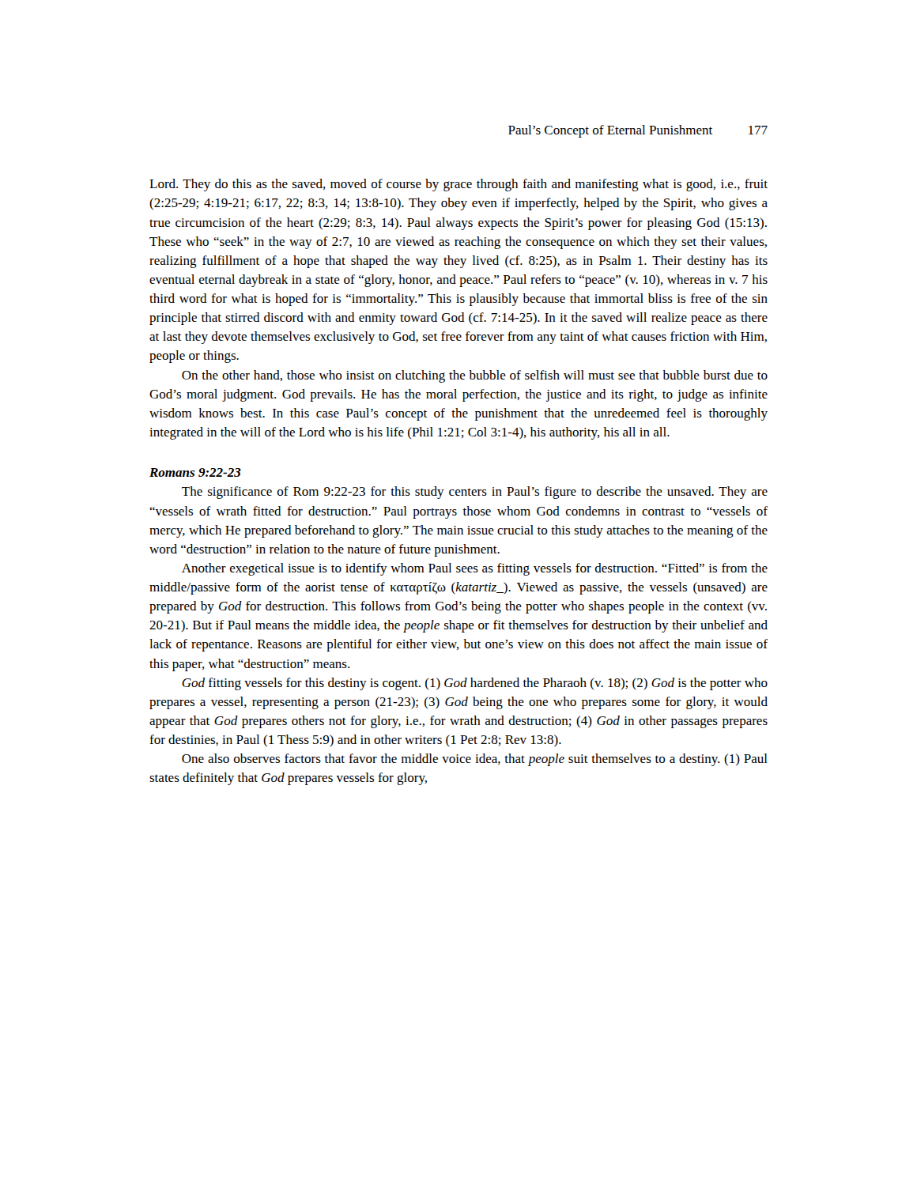Paul’s Concept of Eternal Punishment 177
Lord. They do this as the saved, moved of course by grace through faith and manifesting what is good, i.e., fruit (2:25-29; 4:19-21; 6:17, 22; 8:3, 14; 13:8-10). They obey even if imperfectly, helped by the Spirit, who gives a true circumcision of the heart (2:29; 8:3, 14). Paul always expects the Spirit’s power for pleasing God (15:13). These who “seek” in the way of 2:7, 10 are viewed as reaching the consequence on which they set their values, realizing fulfillment of a hope that shaped the way they lived (cf. 8:25), as in Psalm 1. Their destiny has its eventual eternal daybreak in a state of “glory, honor, and peace.” Paul refers to “peace” (v. 10), whereas in v. 7 his third word for what is hoped for is “immortality.” This is plausibly because that immortal bliss is free of the sin principle that stirred discord with and enmity toward God (cf. 7:14-25). In it the saved will realize peace as there at last they devote themselves exclusively to God, set free forever from any taint of what causes friction with Him, people or things.
On the other hand, those who insist on clutching the bubble of selfish will must see that bubble burst due to God’s moral judgment. God prevails. He has the moral perfection, the justice and its right, to judge as infinite wisdom knows best. In this case Paul’s concept of the punishment that the unredeemed feel is thoroughly integrated in the will of the Lord who is his life (Phil 1:21; Col 3:1-4), his authority, his all in all.
Romans 9:22-23
The significance of Rom 9:22-23 for this study centers in Paul’s figure to describe the unsaved. They are “vessels of wrath fitted for destruction.” Paul portrays those whom God condemns in contrast to “vessels of mercy, which He prepared beforehand to glory.” The main issue crucial to this study attaches to the meaning of the word “destruction” in relation to the nature of future punishment.
Another exegetical issue is to identify whom Paul sees as fitting vessels for destruction. “Fitted” is from the middle/passive form of the aorist tense of καταρτíζω (katartiz_). Viewed as passive, the vessels (unsaved) are prepared by God for destruction. This follows from God’s being the potter who shapes people in the context (vv. 20-21). But if Paul means the middle idea, the people shape or fit themselves for destruction by their unbelief and lack of repentance. Reasons are plentiful for either view, but one’s view on this does not affect the main issue of this paper, what “destruction” means.
God fitting vessels for this destiny is cogent. (1) God hardened the Pharaoh (v. 18); (2) God is the potter who prepares a vessel, representing a person (21-23); (3) God being the one who prepares some for glory, it would appear that God prepares others not for glory, i.e., for wrath and destruction; (4) God in other passages prepares for destinies, in Paul (1 Thess 5:9) and in other writers (1 Pet 2:8; Rev 13:8).
One also observes factors that favor the middle voice idea, that people suit themselves to a destiny. (1) Paul states definitely that God prepares vessels for glory,